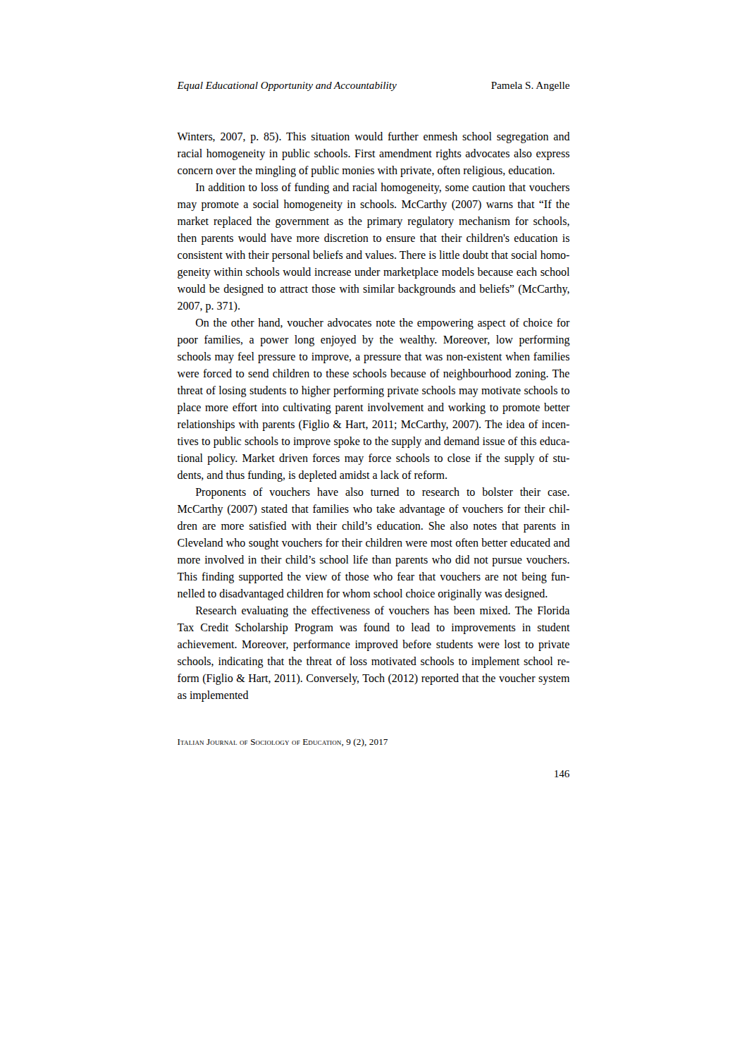Equal Educational Opportunity and Accountability Pamela S. Angelle
Winters, 2007, p. 85). This situation would further enmesh school segregation and racial homogeneity in public schools. First amendment rights advocates also express concern over the mingling of public monies with private, often religious, education.
In addition to loss of funding and racial homogeneity, some caution that vouchers may promote a social homogeneity in schools. McCarthy (2007) warns that “If the market replaced the government as the primary regulatory mechanism for schools, then parents would have more discretion to ensure that their children's education is consistent with their personal beliefs and values. There is little doubt that social homogeneity within schools would increase under marketplace models because each school would be designed to attract those with similar backgrounds and beliefs” (McCarthy, 2007, p. 371).
On the other hand, voucher advocates note the empowering aspect of choice for poor families, a power long enjoyed by the wealthy. Moreover, low performing schools may feel pressure to improve, a pressure that was non-existent when families were forced to send children to these schools because of neighbourhood zoning. The threat of losing students to higher performing private schools may motivate schools to place more effort into cultivating parent involvement and working to promote better relationships with parents (Figlio & Hart, 2011; McCarthy, 2007). The idea of incentives to public schools to improve spoke to the supply and demand issue of this educational policy. Market driven forces may force schools to close if the supply of students, and thus funding, is depleted amidst a lack of reform.
Proponents of vouchers have also turned to research to bolster their case. McCarthy (2007) stated that families who take advantage of vouchers for their children are more satisfied with their child’s education. She also notes that parents in Cleveland who sought vouchers for their children were most often better educated and more involved in their child’s school life than parents who did not pursue vouchers. This finding supported the view of those who fear that vouchers are not being funnelled to disadvantaged children for whom school choice originally was designed.
Research evaluating the effectiveness of vouchers has been mixed. The Florida Tax Credit Scholarship Program was found to lead to improvements in student achievement. Moreover, performance improved before students were lost to private schools, indicating that the threat of loss motivated schools to implement school reform (Figlio & Hart, 2011). Conversely, Toch (2012) reported that the voucher system as implemented
Italian Journal of Sociology of Education, 9 (2), 2017
146